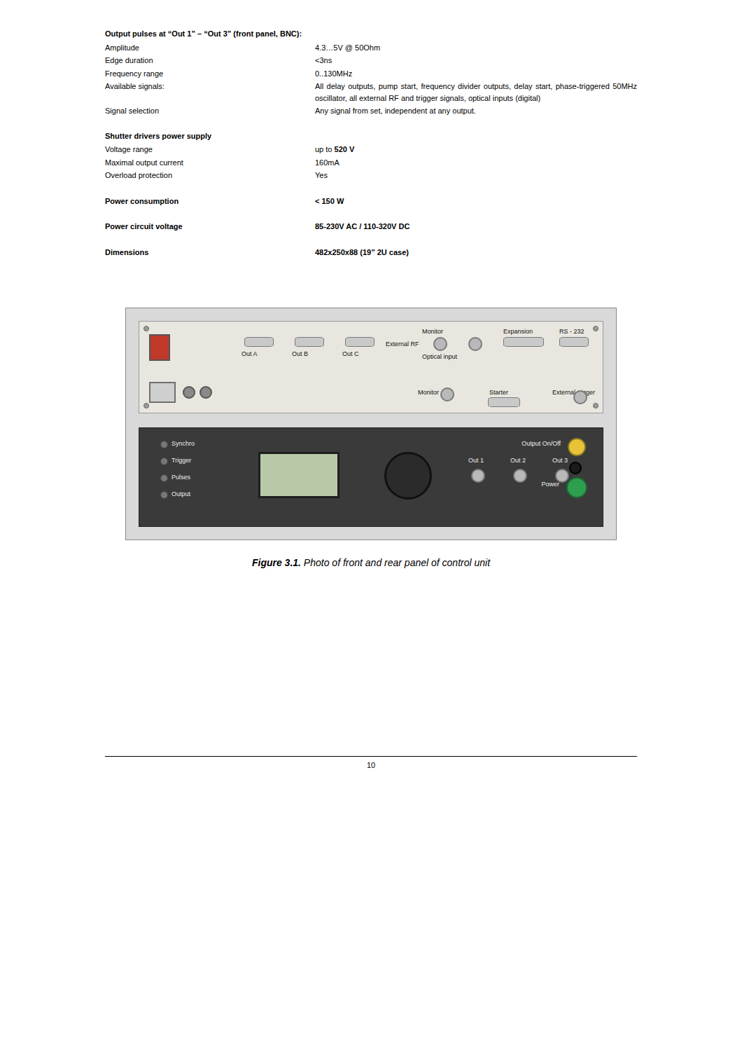Output pulses at “Out 1” – “Out 3” (front panel, BNC):
| Amplitude | 4.3…5V @ 50Ohm |
| Edge duration | <3ns |
| Frequency range | 0..130MHz |
| Available signals: | All delay outputs, pump start, frequency divider outputs, delay start, phase-triggered 50MHz oscillator, all external RF and trigger signals, optical inputs (digital) |
| Signal selection | Any signal from set, independent at any output. |
Shutter drivers power supply
| Voltage range | up to 520 V |
| Maximal output current | 160mA |
| Overload protection | Yes |
| Power consumption | < 150 W |
| Power circuit voltage | 85-230V AC / 110-320V DC |
| Dimensions | 482x250x88 (19” 2U case) |
Out A
Out B
Out C
External RF
Monitor
Optical input
Monitor
Expansion
RS - 232
Starter
External trigger
Synchro
Trigger
Pulses
Output
Out 1
Out 2
Out 3
Output On/Off
Power
Figure 3.1. Photo of front and rear panel of control unit
10